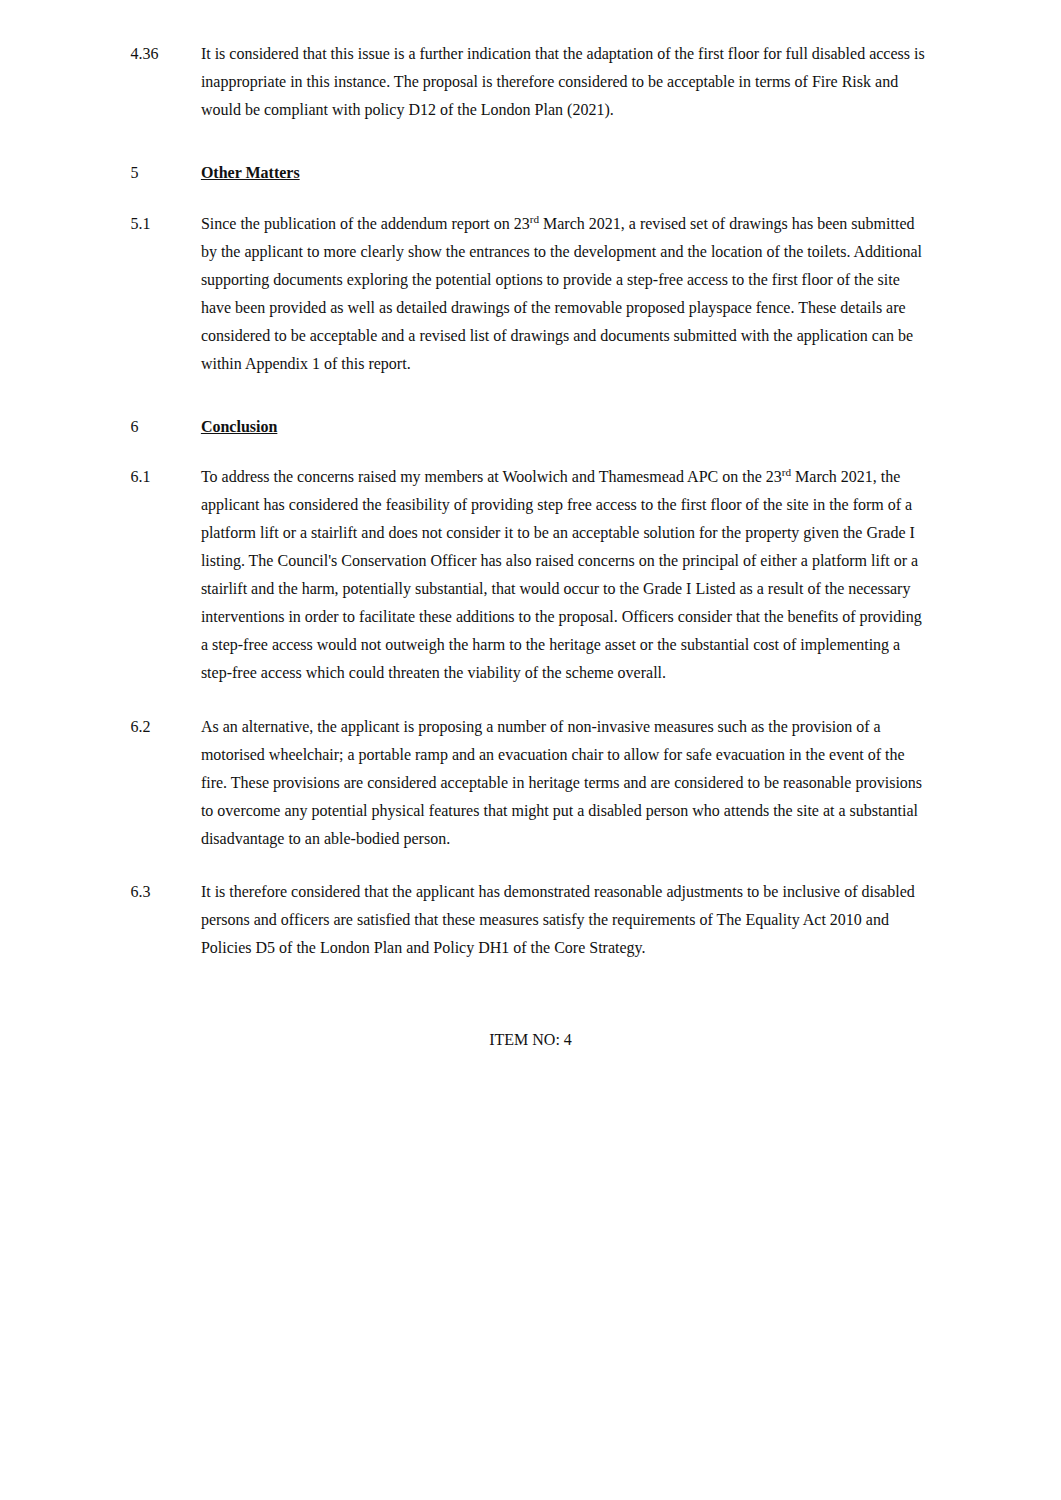4.36
It is considered that this issue is a further indication that the adaptation of the first floor for full disabled access is inappropriate in this instance. The proposal is therefore considered to be acceptable in terms of Fire Risk and would be compliant with policy D12 of the London Plan (2021).
5 Other Matters
5.1
Since the publication of the addendum report on 23rd March 2021, a revised set of drawings has been submitted by the applicant to more clearly show the entrances to the development and the location of the toilets. Additional supporting documents exploring the potential options to provide a step-free access to the first floor of the site have been provided as well as detailed drawings of the removable proposed playspace fence. These details are considered to be acceptable and a revised list of drawings and documents submitted with the application can be within Appendix 1 of this report.
6 Conclusion
6.1
To address the concerns raised my members at Woolwich and Thamesmead APC on the 23rd March 2021, the applicant has considered the feasibility of providing step free access to the first floor of the site in the form of a platform lift or a stairlift and does not consider it to be an acceptable solution for the property given the Grade I listing. The Council's Conservation Officer has also raised concerns on the principal of either a platform lift or a stairlift and the harm, potentially substantial, that would occur to the Grade I Listed as a result of the necessary interventions in order to facilitate these additions to the proposal. Officers consider that the benefits of providing a step-free access would not outweigh the harm to the heritage asset or the substantial cost of implementing a step-free access which could threaten the viability of the scheme overall.
6.2
As an alternative, the applicant is proposing a number of non-invasive measures such as the provision of a motorised wheelchair; a portable ramp and an evacuation chair to allow for safe evacuation in the event of the fire. These provisions are considered acceptable in heritage terms and are considered to be reasonable provisions to overcome any potential physical features that might put a disabled person who attends the site at a substantial disadvantage to an able-bodied person.
6.3
It is therefore considered that the applicant has demonstrated reasonable adjustments to be inclusive of disabled persons and officers are satisfied that these measures satisfy the requirements of The Equality Act 2010 and Policies D5 of the London Plan and Policy DH1 of the Core Strategy.
ITEM NO: 4